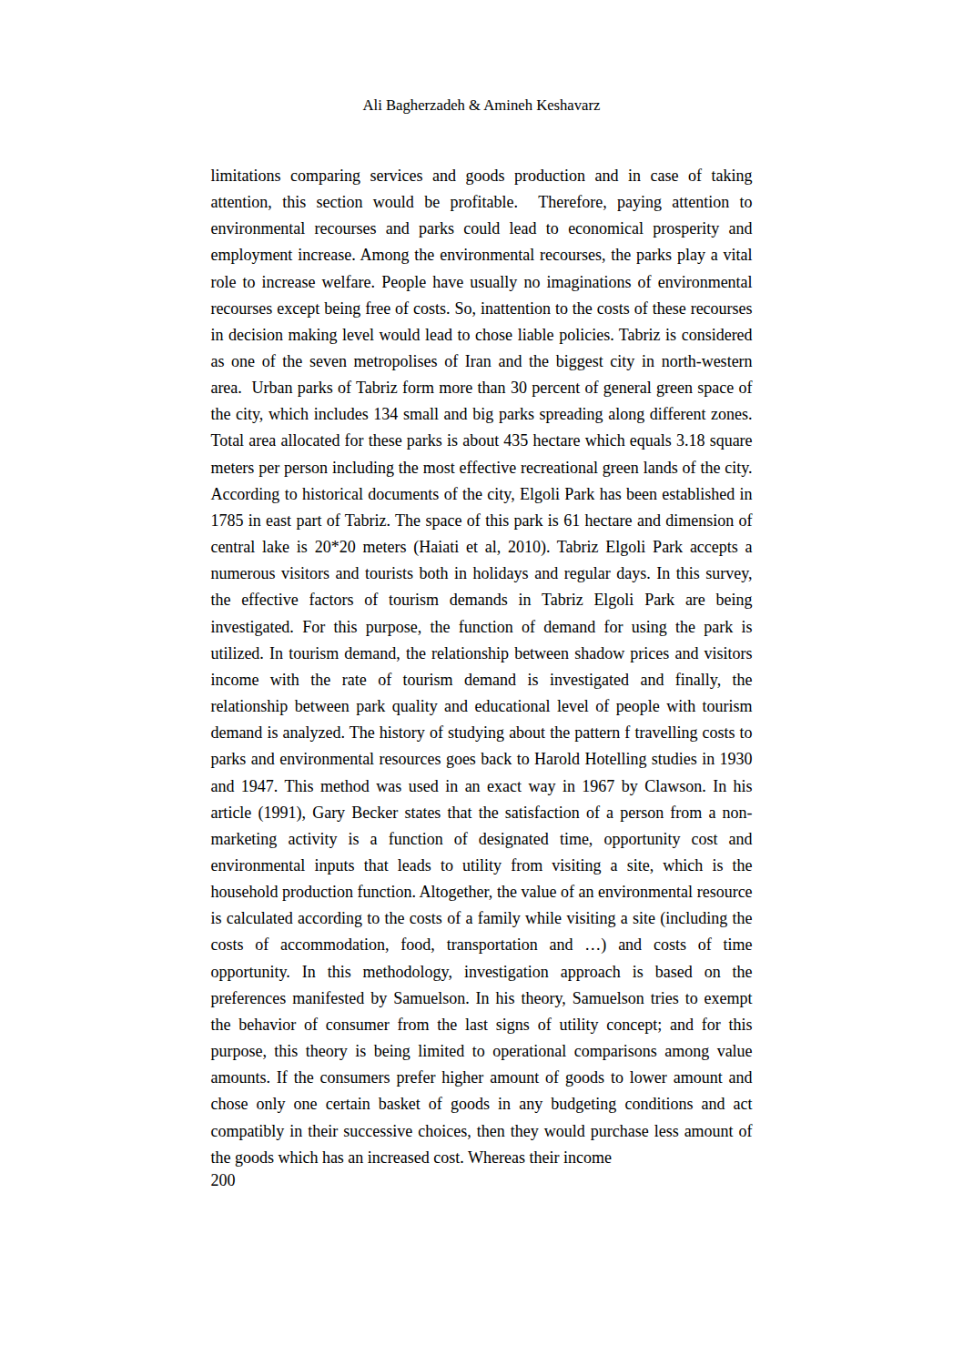Ali Bagherzadeh & Amineh Keshavarz
limitations comparing services and goods production and in case of taking attention, this section would be profitable. Therefore, paying attention to environmental recourses and parks could lead to economical prosperity and employment increase. Among the environmental recourses, the parks play a vital role to increase welfare. People have usually no imaginations of environmental recourses except being free of costs. So, inattention to the costs of these recourses in decision making level would lead to chose liable policies. Tabriz is considered as one of the seven metropolises of Iran and the biggest city in north-western area. Urban parks of Tabriz form more than 30 percent of general green space of the city, which includes 134 small and big parks spreading along different zones. Total area allocated for these parks is about 435 hectare which equals 3.18 square meters per person including the most effective recreational green lands of the city. According to historical documents of the city, Elgoli Park has been established in 1785 in east part of Tabriz. The space of this park is 61 hectare and dimension of central lake is 20*20 meters (Haiati et al, 2010). Tabriz Elgoli Park accepts a numerous visitors and tourists both in holidays and regular days. In this survey, the effective factors of tourism demands in Tabriz Elgoli Park are being investigated. For this purpose, the function of demand for using the park is utilized. In tourism demand, the relationship between shadow prices and visitors income with the rate of tourism demand is investigated and finally, the relationship between park quality and educational level of people with tourism demand is analyzed. The history of studying about the pattern f travelling costs to parks and environmental resources goes back to Harold Hotelling studies in 1930 and 1947. This method was used in an exact way in 1967 by Clawson. In his article (1991), Gary Becker states that the satisfaction of a person from a non-marketing activity is a function of designated time, opportunity cost and environmental inputs that leads to utility from visiting a site, which is the household production function. Altogether, the value of an environmental resource is calculated according to the costs of a family while visiting a site (including the costs of accommodation, food, transportation and …) and costs of time opportunity. In this methodology, investigation approach is based on the preferences manifested by Samuelson. In his theory, Samuelson tries to exempt the behavior of consumer from the last signs of utility concept; and for this purpose, this theory is being limited to operational comparisons among value amounts. If the consumers prefer higher amount of goods to lower amount and chose only one certain basket of goods in any budgeting conditions and act compatibly in their successive choices, then they would purchase less amount of the goods which has an increased cost. Whereas their income
200